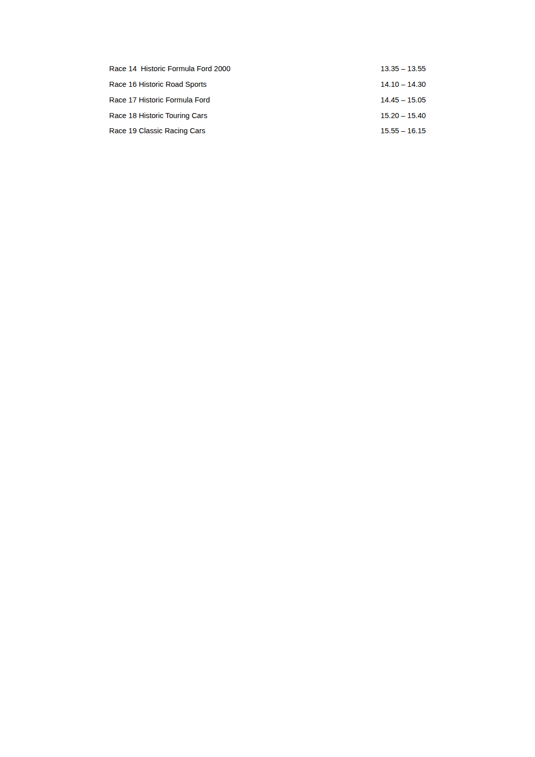| Race 14 Historic Formula Ford 2000 | 13.35 – 13.55 |
| Race 16 Historic Road Sports | 14.10 – 14.30 |
| Race 17 Historic Formula Ford | 14.45 – 15.05 |
| Race 18 Historic Touring Cars | 15.20 – 15.40 |
| Race 19 Classic Racing Cars | 15.55 – 16.15 |